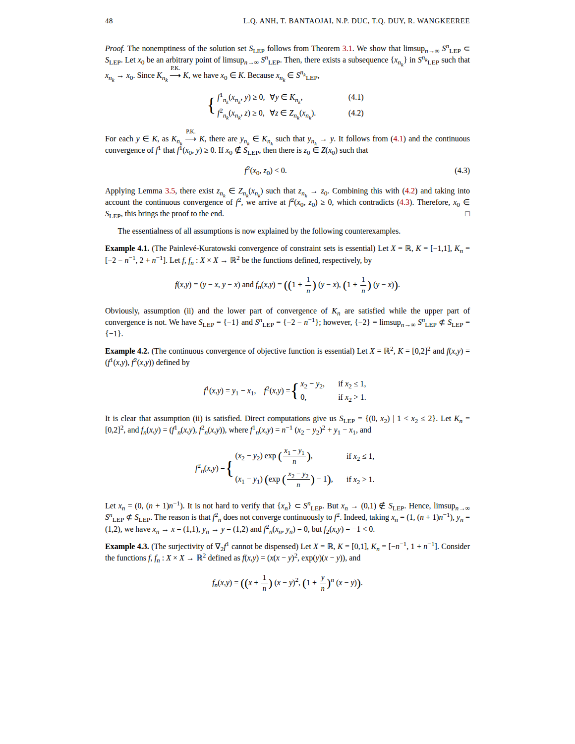48 L.Q. ANH, T. BANTAOJAI, N.P. DUC, T.Q. DUY, R. WANGKEEREE
Proof. The nonemptiness of the solution set SLEP follows from Theorem 3.1. We show that limsupn→∞ SnLEP ⊂ SLEP. Let x0 be an arbitrary point of limsupn→∞ SnLEP. Then, there exists a subsequence {xnk} in SnkLEP such that xnk → x0. Since Knk P.K.⟶ K, we have x0 ∈ K. Because xnk ∈ SnkLEP,
{
| f 1 n k ( x n k , y ) ≥ 0, | ∀ y ∈ K n k , | (4.1) |
| f 2 n k ( x n k , z ) ≥ 0, | ∀ z ∈ Z n k ( x n k ). | (4.2) |
For each y ∈ K, as Knk P.K.⟶ K, there are ynk ∈ Knk such that ynk → y. It follows from (4.1) and the continuous convergence of f1 that f1(x0, y) ≥ 0. If x0 ∉ SLEP, then there is z0 ∈ Z(x0) such that
f2(x0, z0) < 0. (4.3)
Applying Lemma 3.5, there exist znk ∈ Znk(xnk) such that znk → z0. Combining this with (4.2) and taking into account the continuous convergence of f2, we arrive at f2(x0, z0) ≥ 0, which contradicts (4.3). Therefore, x0 ∈ SLEP, this brings the proof to the end. □
The essentialness of all assumptions is now explained by the following counterexamples.
Example 4.1. (The Painlevé-Kuratowski convergence of constraint sets is essential) Let X = ℝ, K = [−1,1], Kn = [−2 − n−1, 2 + n−1]. Let f, fn : X × X → ℝ2 be the functions defined, respectively, by
f(x,y) = (y − x, y − x) and fn(x,y) = ((1 + 1 n) (y − x), (1 + 1 n) (y − x)).
Obviously, assumption (ii) and the lower part of convergence of Kn are satisfied while the upper part of convergence is not. We have SLEP = {−1} and SnLEP = {−2 − n−1}; however, {−2} = limsupn→∞ SnLEP ⊄ SLEP = {−1}.
Example 4.2. (The continuous convergence of objective function is essential) Let X = ℝ2, K = [0,2]2 and f(x,y) = (f1(x,y), f2(x,y)) defined by
f1(x,y) = y1 − x1, f2(x,y) = {
| x 2 − y 2 , | if x 2 ≤ 1, |
| 0, | if x 2 > 1. |
It is clear that assumption (ii) is satisfied. Direct computations give us SLEP = {(0, x2) | 1 < x2 ≤ 2}. Let Kn = [0,2]2, and fn(x,y) = (f1n(x,y), f2n(x,y)), where f1n(x,y) = n−1 (x2 − y2)2 + y1 − x1, and
f2n(x,y) = {
| ( x 2 − y 2 ) exp ( x 1 − y 1 n ) , | if x 2 ≤ 1, |
| ( x 1 − y 1 ) ( exp ( x 2 − y 2 n ) − 1 ) , | if x 2 > 1. |
Let xn = (0, (n + 1)n−1). It is not hard to verify that {xn} ⊂ SnLEP. But xn → (0,1) ∉ SLEP. Hence, limsupn→∞ SnLEP ⊄ SLEP. The reason is that f2n does not converge continuously to f2. Indeed, taking xn = (1, (n + 1)n−1), yn = (1,2), we have xn → x = (1,1), yn → y = (1,2) and f2n(xn, yn) = 0, but f2(x,y) = −1 < 0.
Example 4.3. (The surjectivity of ∇2f1 cannot be dispensed) Let X = ℝ, K = [0,1], Kn = [−n−1, 1 + n−1]. Consider the functions f, fn : X × X → ℝ2 defined as f(x,y) = (x(x − y)2, exp(y)(x − y)), and
fn(x,y) = ((x + 1 n) (x − y)2, (1 + yn)n (x − y)).